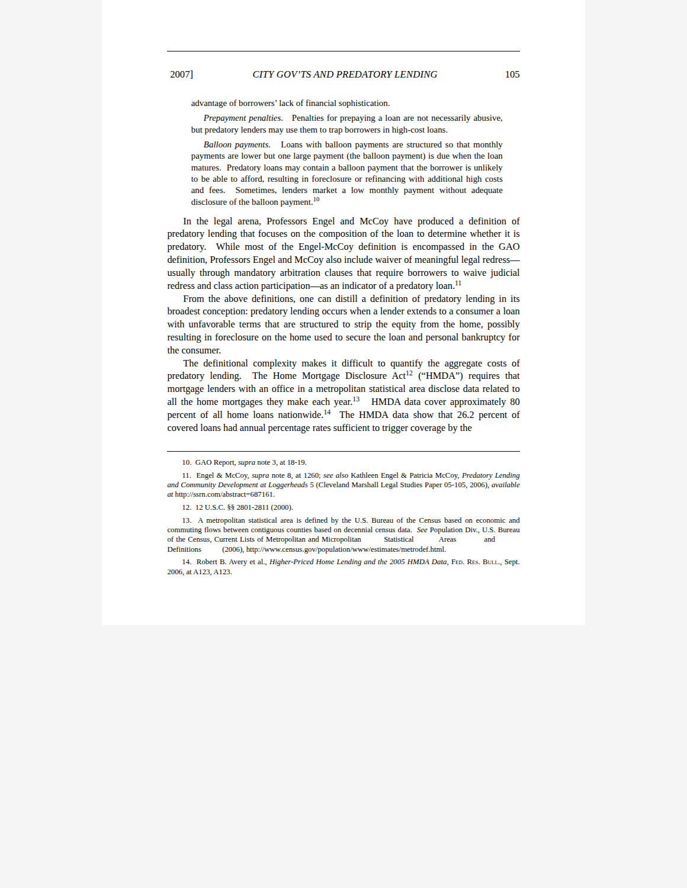2007] CITY GOV’TS AND PREDATORY LENDING 105
advantage of borrowers’ lack of financial sophistication.
Prepayment penalties. Penalties for prepaying a loan are not necessarily abusive, but predatory lenders may use them to trap borrowers in high-cost loans.
Balloon payments. Loans with balloon payments are structured so that monthly payments are lower but one large payment (the balloon payment) is due when the loan matures. Predatory loans may contain a balloon payment that the borrower is unlikely to be able to afford, resulting in foreclosure or refinancing with additional high costs and fees. Sometimes, lenders market a low monthly payment without adequate disclosure of the balloon payment.10
In the legal arena, Professors Engel and McCoy have produced a definition of predatory lending that focuses on the composition of the loan to determine whether it is predatory. While most of the Engel-McCoy definition is encompassed in the GAO definition, Professors Engel and McCoy also include waiver of meaningful legal redress—usually through mandatory arbitration clauses that require borrowers to waive judicial redress and class action participation—as an indicator of a predatory loan.11
From the above definitions, one can distill a definition of predatory lending in its broadest conception: predatory lending occurs when a lender extends to a consumer a loan with unfavorable terms that are structured to strip the equity from the home, possibly resulting in foreclosure on the home used to secure the loan and personal bankruptcy for the consumer.
The definitional complexity makes it difficult to quantify the aggregate costs of predatory lending. The Home Mortgage Disclosure Act12 (“HMDA”) requires that mortgage lenders with an office in a metropolitan statistical area disclose data related to all the home mortgages they make each year.13 HMDA data cover approximately 80 percent of all home loans nationwide.14 The HMDA data show that 26.2 percent of covered loans had annual percentage rates sufficient to trigger coverage by the
10. GAO Report, supra note 3, at 18-19.
11. Engel & McCoy, supra note 8, at 1260; see also Kathleen Engel & Patricia McCoy, Predatory Lending and Community Development at Loggerheads 5 (Cleveland Marshall Legal Studies Paper 05-105, 2006), available at http://ssrn.com/abstract=687161.
12. 12 U.S.C. §§ 2801-2811 (2000).
13. A metropolitan statistical area is defined by the U.S. Bureau of the Census based on economic and commuting flows between contiguous counties based on decennial census data. See Population Div., U.S. Bureau of the Census, Current Lists of Metropolitan and Micropolitan Statistical Areas and Definitions (2006), http://www.census.gov/population/www/estimates/metrodef.html.
14. Robert B. Avery et al., Higher-Priced Home Lending and the 2005 HMDA Data, Fed. Res. Bull., Sept. 2006, at A123, A123.